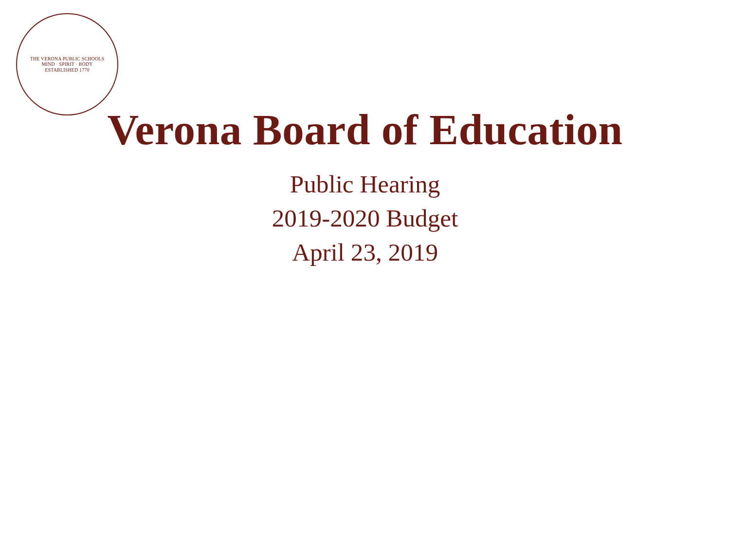THE VERONA PUBLIC SCHOOLS
MIND · SPIRIT · BODY
ESTABLISHED 1770
Verona Board of Education
Public Hearing
2019-2020 Budget
April 23, 2019